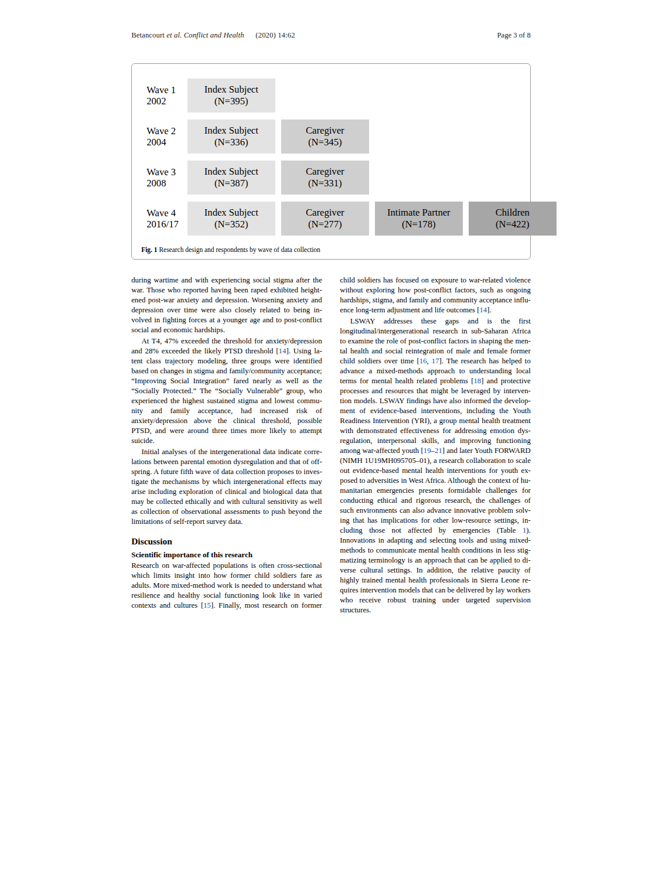Betancourt et al. Conflict and Health (2020) 14:62
Page 3 of 8
| Wave 1 2002 | Index Subject (N=395) | | | |
| Wave 2 2004 | Index Subject (N=336) | Caregiver (N=345) | | |
| Wave 3 2008 | Index Subject (N=387) | Caregiver (N=331) | | |
| Wave 4 2016/17 | Index Subject (N=352) | Caregiver (N=277) | Intimate Partner (N=178) | Children (N=422) |
Fig. 1 Research design and respondents by wave of data collection
during wartime and with experiencing social stigma after the war. Those who reported having been raped exhibited heightened post-war anxiety and depression. Worsening anxiety and depression over time were also closely related to being involved in fighting forces at a younger age and to post-conflict social and economic hardships.
At T4, 47% exceeded the threshold for anxiety/depression and 28% exceeded the likely PTSD threshold [14]. Using latent class trajectory modeling, three groups were identified based on changes in stigma and family/community acceptance; “Improving Social Integration” fared nearly as well as the “Socially Protected.” The “Socially Vulnerable” group, who experienced the highest sustained stigma and lowest community and family acceptance, had increased risk of anxiety/depression above the clinical threshold, possible PTSD, and were around three times more likely to attempt suicide.
Initial analyses of the intergenerational data indicate correlations between parental emotion dysregulation and that of offspring. A future fifth wave of data collection proposes to investigate the mechanisms by which intergenerational effects may arise including exploration of clinical and biological data that may be collected ethically and with cultural sensitivity as well as collection of observational assessments to push beyond the limitations of self-report survey data.
Discussion
Scientific importance of this research
Research on war-affected populations is often cross-sectional which limits insight into how former child soldiers fare as adults. More mixed-method work is needed to understand what resilience and healthy social functioning look like in varied contexts and cultures [15]. Finally, most research on former child soldiers has focused on exposure to war-related violence without exploring how post-conflict factors, such as ongoing hardships, stigma, and family and community acceptance influence long-term adjustment and life outcomes [14].
LSWAY addresses these gaps and is the first longitudinal/intergenerational research in sub-Saharan Africa to examine the role of post-conflict factors in shaping the mental health and social reintegration of male and female former child soldiers over time [16, 17]. The research has helped to advance a mixed-methods approach to understanding local terms for mental health related problems [18] and protective processes and resources that might be leveraged by intervention models. LSWAY findings have also informed the development of evidence-based interventions, including the Youth Readiness Intervention (YRI), a group mental health treatment with demonstrated effectiveness for addressing emotion dysregulation, interpersonal skills, and improving functioning among war-affected youth [19–21] and later Youth FORWARD (NIMH 1U19MH095705–01), a research collaboration to scale out evidence-based mental health interventions for youth exposed to adversities in West Africa. Although the context of humanitarian emergencies presents formidable challenges for conducting ethical and rigorous research, the challenges of such environments can also advance innovative problem solving that has implications for other low-resource settings, including those not affected by emergencies (Table 1). Innovations in adapting and selecting tools and using mixed-methods to communicate mental health conditions in less stigmatizing terminology is an approach that can be applied to diverse cultural settings. In addition, the relative paucity of highly trained mental health professionals in Sierra Leone requires intervention models that can be delivered by lay workers who receive robust training under targeted supervision structures.